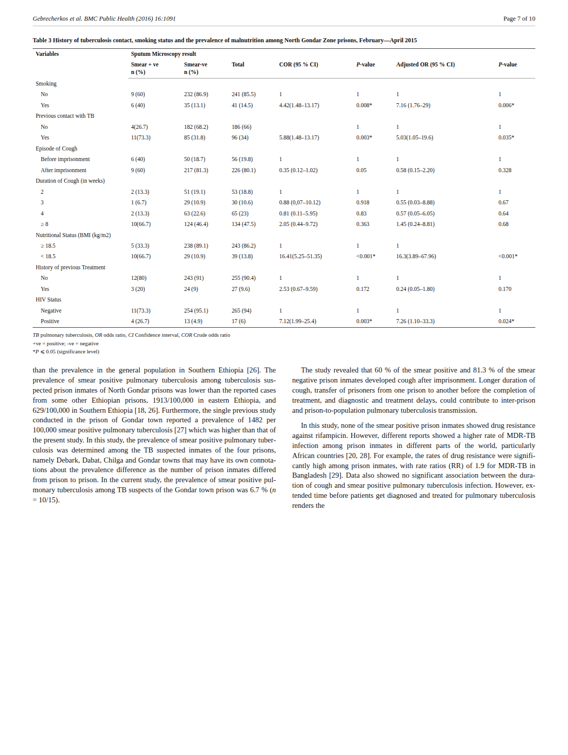Gebrecherkos et al. BMC Public Health (2016) 16:1091 Page 7 of 10
Table 3 History of tuberculosis contact, smoking status and the prevalence of malnutrition among North Gondar Zone prisons, February—April 2015
| Variables | Sputum Microscopy result | |
| --- | --- | --- |
| Smear + ve n (%) | Smear-ve n (%) | Total | COR (95 % CI) | P -value | Adjusted OR (95 % CI) | P -value |
| Smoking |
| No | 9 (60) | 232 (86.9) | 241 (85.5) | 1 | 1 | 1 | 1 |
| Yes | 6 (40) | 35 (13.1) | 41 (14.5) | 4.42(1.48–13.17) | 0.008* | 7.16 (1.76–29) | 0.006* |
| Previous contact with TB |
| No | 4(26.7) | 182 (68.2) | 186 (66) | | 1 | 1 | 1 |
| Yes | 11(73.3) | 85 (31.8) | 96 (34) | 5.88(1.48–13.17) | 0.003* | 5.03(1.05–19.6) | 0.035* |
| Episode of Cough |
| Before imprisonment | 6 (40) | 50 (18.7) | 56 (19.8) | 1 | 1 | 1 | 1 |
| After imprisonment | 9 (60) | 217 (81.3) | 226 (80.1) | 0.35 (0.12–1.02) | 0.05 | 0.58 (0.15–2.20) | 0.328 |
| Duration of Cough (in weeks) |
| 2 | 2 (13.3) | 51 (19.1) | 53 (18.8) | 1 | 1 | 1 | 1 |
| 3 | 1 (6.7) | 29 (10.9) | 30 (10.6) | 0.88 (0,07–10.12) | 0.918 | 0.55 (0.03–8.88) | 0.67 |
| 4 | 2 (13.3) | 63 (22.6) | 65 (23) | 0.81 (0.11–5.95) | 0.83 | 0.57 (0.05–6.05) | 0.64 |
| ≥ 8 | 10(66.7) | 124 (46.4) | 134 (47.5) | 2.05 (0.44–9.72) | 0.363 | 1.45 (0.24–8.81) | 0.68 |
| Nutritional Status (BMI (kg/m2) |
| ≥ 18.5 | 5 (33.3) | 238 (89.1) | 243 (86.2) | 1 | 1 | 1 | |
| < 18.5 | 10(66.7) | 29 (10.9) | 39 (13.8) | 16.41(5.25–51.35) | <0.001* | 16.3(3.89–67.96) | <0.001* |
| History of previous Treatment |
| No | 12(80) | 243 (91) | 255 (90.4) | 1 | 1 | 1 | 1 |
| Yes | 3 (20) | 24 (9) | 27 (9.6) | 2.53 (0.67–9.59) | 0.172 | 0.24 (0.05–1.80) | 0.170 |
| HIV Status |
| Negative | 11(73.3) | 254 (95.1) | 265 (94) | 1 | 1 | 1 | 1 |
| Positive | 4 (26.7) | 13 (4.9) | 17 (6) | 7.12(1.99–25.4) | 0.003* | 7.26 (1.10–33.3) | 0.024* |
TB pulmonary tuberculosis, OR odds ratio, CI Confidence interval, COR Crude odds ratio
+ve = positive; -ve = negative
*P ⩽ 0.05 (significance level)
than the prevalence in the general population in Southern Ethiopia [26]. The prevalence of smear positive pulmonary tuberculosis among tuberculosis suspected prison inmates of North Gondar prisons was lower than the reported cases from some other Ethiopian prisons, 1913/100,000 in eastern Ethiopia, and 629/100,000 in Southern Ethiopia [18, 26]. Furthermore, the single previous study conducted in the prison of Gondar town reported a prevalence of 1482 per 100,000 smear positive pulmonary tuberculosis [27] which was higher than that of the present study. In this study, the prevalence of smear positive pulmonary tuberculosis was determined among the TB suspected inmates of the four prisons, namely Debark, Dabat, Chilga and Gondar towns that may have its own connotations about the prevalence difference as the number of prison inmates differed from prison to prison. In the current study, the prevalence of smear positive pulmonary tuberculosis among TB suspects of the Gondar town prison was 6.7 % (n = 10/15).
The study revealed that 60 % of the smear positive and 81.3 % of the smear negative prison inmates developed cough after imprisonment. Longer duration of cough, transfer of prisoners from one prison to another before the completion of treatment, and diagnostic and treatment delays, could contribute to inter-prison and prison-to-population pulmonary tuberculosis transmission.
In this study, none of the smear positive prison inmates showed drug resistance against rifampicin. However, different reports showed a higher rate of MDR-TB infection among prison inmates in different parts of the world, particularly African countries [20, 28]. For example, the rates of drug resistance were significantly high among prison inmates, with rate ratios (RR) of 1.9 for MDR-TB in Bangladesh [29]. Data also showed no significant association between the duration of cough and smear positive pulmonary tuberculosis infection. However, extended time before patients get diagnosed and treated for pulmonary tuberculosis renders the